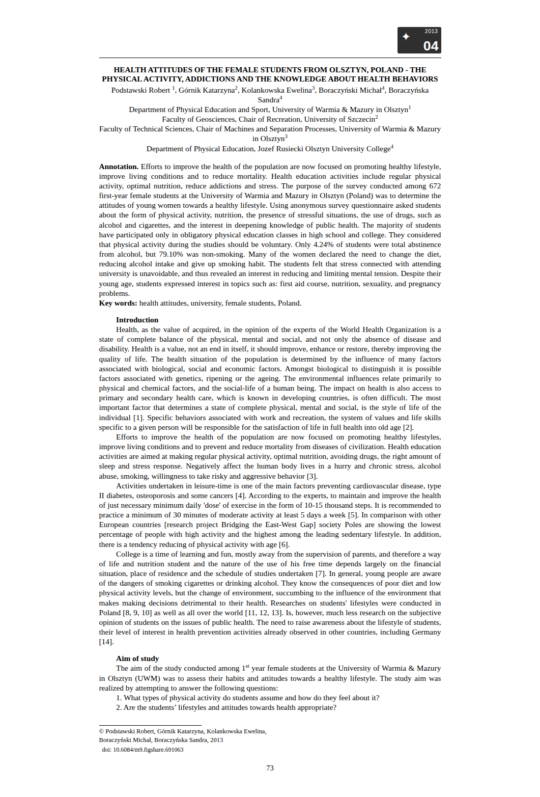✦ 2013 04
Health attitudes of the female students from Olsztyn, Poland - the physical activity, addictions and the knowledge about health behaviors
Podstawski Robert 1, Górnik Katarzyna2, Kolankowska Ewelina3, Boraczyński Michał4, Boraczyńska Sandra4
Department of Physical Education and Sport, University of Warmia & Mazury in Olsztyn1
Faculty of Geosciences, Chair of Recreation, University of Szczecin2
Faculty of Technical Sciences, Chair of Machines and Separation Processes, University of Warmia & Mazury in Olsztyn3
Department of Physical Education, Jozef Rusiecki Olsztyn University College4
Annotation. Efforts to improve the health of the population are now focused on promoting healthy lifestyle, improve living conditions and to reduce mortality. Health education activities include regular physical activity, optimal nutrition, reduce addictions and stress. The purpose of the survey conducted among 672 first-year female students at the University of Warmia and Mazury in Olsztyn (Poland) was to determine the attitudes of young women towards a healthy lifestyle. Using anonymous survey questionnaire asked students about the form of physical activity, nutrition, the presence of stressful situations, the use of drugs, such as alcohol and cigarettes, and the interest in deepening knowledge of public health. The majority of students have participated only in obligatory physical education classes in high school and college. They considered that physical activity during the studies should be voluntary. Only 4.24% of students were total abstinence from alcohol, but 79.10% was non-smoking. Many of the women declared the need to change the diet, reducing alcohol intake and give up smoking habit. The students felt that stress connected with attending university is unavoidable, and thus revealed an interest in reducing and limiting mental tension. Despite their young age, students expressed interest in topics such as: first aid course, nutrition, sexuality, and pregnancy problems.
Key words: health attitudes, university, female students, Poland.
Introduction
Health, as the value of acquired, in the opinion of the experts of the World Health Organization is a state of complete balance of the physical, mental and social, and not only the absence of disease and disability. Health is a value, not an end in itself, it should improve, enhance or restore, thereby improving the quality of life. The health situation of the population is determined by the influence of many factors associated with biological, social and economic factors. Amongst biological to distinguish it is possible factors associated with genetics, ripening or the ageing. The environmental influences relate primarily to physical and chemical factors, and the social-life of a human being. The impact on health is also access to primary and secondary health care, which is known in developing countries, is often difficult. The most important factor that determines a state of complete physical, mental and social, is the style of life of the individual [1]. Specific behaviors associated with work and recreation, the system of values and life skills specific to a given person will be responsible for the satisfaction of life in full health into old age [2].
Efforts to improve the health of the population are now focused on promoting healthy lifestyles, improve living conditions and to prevent and reduce mortality from diseases of civilization. Health education activities are aimed at making regular physical activity, optimal nutrition, avoiding drugs, the right amount of sleep and stress response. Negatively affect the human body lives in a hurry and chronic stress, alcohol abuse, smoking, willingness to take risky and aggressive behavior [3].
Activities undertaken in leisure-time is one of the main factors preventing cardiovascular disease, type II diabetes, osteoporosis and some cancers [4]. According to the experts, to maintain and improve the health of just necessary minimum daily 'dose' of exercise in the form of 10-15 thousand steps. It is recommended to practice a minimum of 30 minutes of moderate activity at least 5 days a week [5]. In comparison with other European countries [research project Bridging the East-West Gap] society Poles are showing the lowest percentage of people with high activity and the highest among the leading sedentary lifestyle. In addition, there is a tendency reducing of physical activity with age [6].
College is a time of learning and fun, mostly away from the supervision of parents, and therefore a way of life and nutrition student and the nature of the use of his free time depends largely on the financial situation, place of residence and the schedule of studies undertaken [7]. In general, young people are aware of the dangers of smoking cigarettes or drinking alcohol. They know the consequences of poor diet and low physical activity levels, but the change of environment, succumbing to the influence of the environment that makes making decisions detrimental to their health. Researches on students' lifestyles were conducted in Poland [8, 9, 10] as well as all over the world [11, 12, 13]. Is, however, much less research on the subjective opinion of students on the issues of public health. The need to raise awareness about the lifestyle of students, their level of interest in health prevention activities already observed in other countries, including Germany [14].
Aim of study
The aim of the study conducted among 1st year female students at the University of Warmia & Mazury in Olsztyn (UWM) was to assess their habits and attitudes towards a healthy lifestyle. The study aim was realized by attempting to answer the following questions:
1. What types of physical activity do students assume and how do they feel about it?
2. Are the students’ lifestyles and attitudes towards health appropriate?
© Podstawski Robert, Górnik Katarzyna, Kolankowska Ewelina,
Boraczyński Michał, Boraczyńska Sandra, 2013
doi: 10.6084/m9.figshare.691063
73